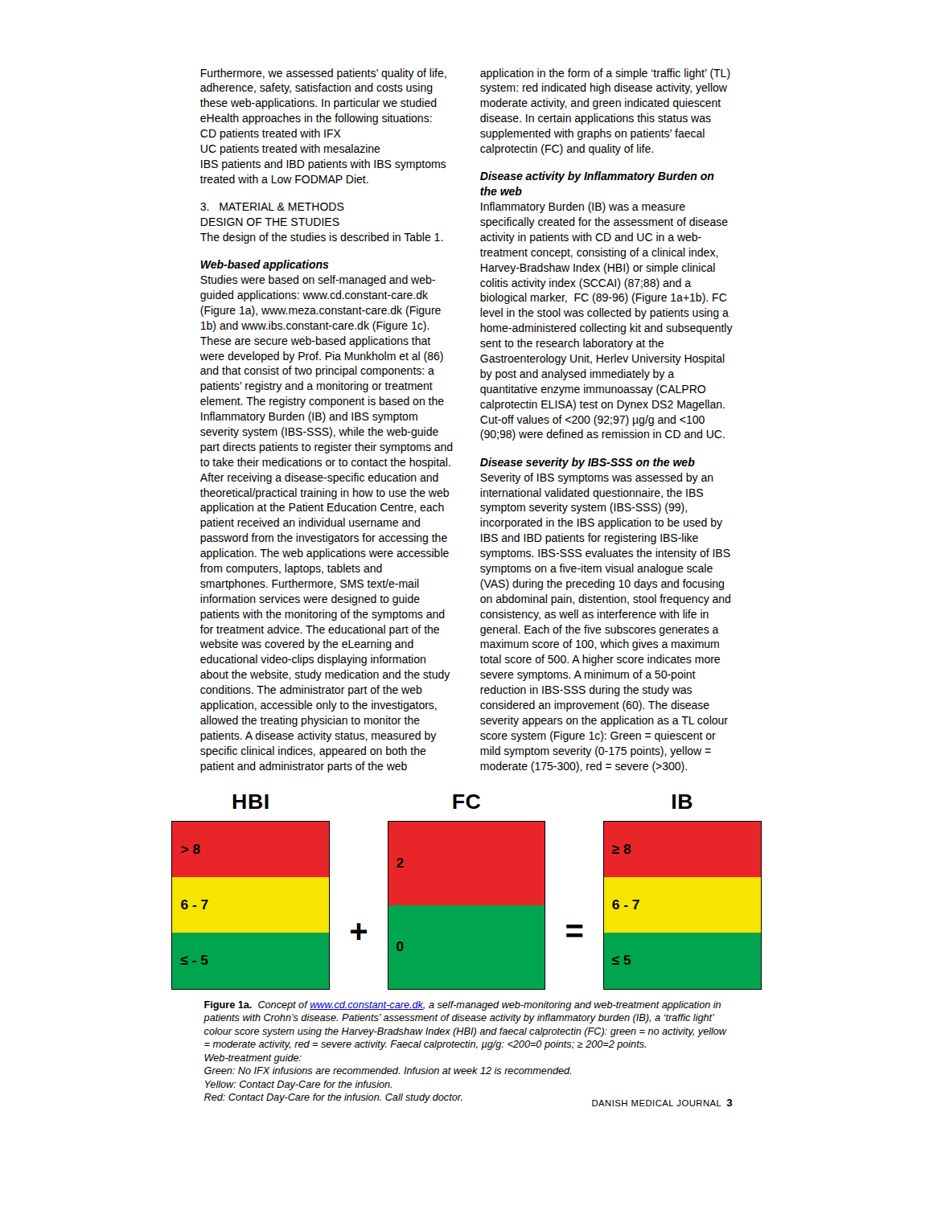Furthermore, we assessed patients’ quality of life, adherence, safety, satisfaction and costs using these web-applications. In particular we studied eHealth approaches in the following situations:
CD patients treated with IFX
UC patients treated with mesalazine
IBS patients and IBD patients with IBS symptoms treated with a Low FODMAP Diet.
3. MATERIAL & METHODS
DESIGN OF THE STUDIES
The design of the studies is described in Table 1.
Web-based applications
Studies were based on self-managed and web-guided applications: www.cd.constant-care.dk (Figure 1a), www.meza.constant-care.dk (Figure 1b) and www.ibs.constant-care.dk (Figure 1c). These are secure web-based applications that were developed by Prof. Pia Munkholm et al (86) and that consist of two principal components: a patients’ registry and a monitoring or treatment element. The registry component is based on the Inflammatory Burden (IB) and IBS symptom severity system (IBS-SSS), while the web-guide part directs patients to register their symptoms and to take their medications or to contact the hospital.
After receiving a disease-specific education and theoretical/practical training in how to use the web application at the Patient Education Centre, each patient received an individual username and password from the investigators for accessing the application. The web applications were accessible from computers, laptops, tablets and smartphones. Furthermore, SMS text/e-mail information services were designed to guide patients with the monitoring of the symptoms and for treatment advice. The educational part of the website was covered by the eLearning and educational video-clips displaying information about the website, study medication and the study conditions. The administrator part of the web application, accessible only to the investigators, allowed the treating physician to monitor the patients. A disease activity status, measured by specific clinical indices, appeared on both the patient and administrator parts of the web application in the form of a simple ‘traffic light’ (TL) system: red indicated high disease activity, yellow moderate activity, and green indicated quiescent disease. In certain applications this status was supplemented with graphs on patients’ faecal calprotectin (FC) and quality of life.
Disease activity by Inflammatory Burden on the web
Inflammatory Burden (IB) was a measure specifically created for the assessment of disease activity in patients with CD and UC in a web-treatment concept, consisting of a clinical index, Harvey-Bradshaw Index (HBI) or simple clinical colitis activity index (SCCAI) (87;88) and a biological marker, FC (89-96) (Figure 1a+1b). FC level in the stool was collected by patients using a home-administered collecting kit and subsequently sent to the research laboratory at the Gastroenterology Unit, Herlev University Hospital by post and analysed immediately by a quantitative enzyme immunoassay (CALPRO calprotectin ELISA) test on Dynex DS2 Magellan. Cut-off values of <200 (92;97) µg/g and <100 (90;98) were defined as remission in CD and UC.
Disease severity by IBS-SSS on the web
Severity of IBS symptoms was assessed by an international validated questionnaire, the IBS symptom severity system (IBS-SSS) (99), incorporated in the IBS application to be used by IBS and IBD patients for registering IBS-like symptoms. IBS-SSS evaluates the intensity of IBS symptoms on a five-item visual analogue scale (VAS) during the preceding 10 days and focusing on abdominal pain, distention, stool frequency and consistency, as well as interference with life in general. Each of the five subscores generates a maximum score of 100, which gives a maximum total score of 500. A higher score indicates more severe symptoms. A minimum of a 50-point reduction in IBS-SSS during the study was considered an improvement (60). The disease severity appears on the application as a TL colour score system (Figure 1c): Green = quiescent or mild symptom severity (0-175 points), yellow = moderate (175-300), red = severe (>300).
HBI
> 8
6 - 7
≤ - 5
+
FC
2
0
=
IB
≥ 8
6 - 7
≤ 5
Figure 1a. Concept of www.cd.constant-care.dk, a self-managed web-monitoring and web-treatment application in patients with Crohn’s disease. Patients’ assessment of disease activity by inflammatory burden (IB), a ‘traffic light’ colour score system using the Harvey-Bradshaw Index (HBI) and faecal calprotectin (FC): green = no activity, yellow = moderate activity, red = severe activity. Faecal calprotectin, µg/g: <200=0 points; ≥ 200=2 points.
Web-treatment guide:
Green: No IFX infusions are recommended. Infusion at week 12 is recommended.
Yellow: Contact Day-Care for the infusion.
Red: Contact Day-Care for the infusion. Call study doctor.
DANISH MEDICAL JOURNAL3